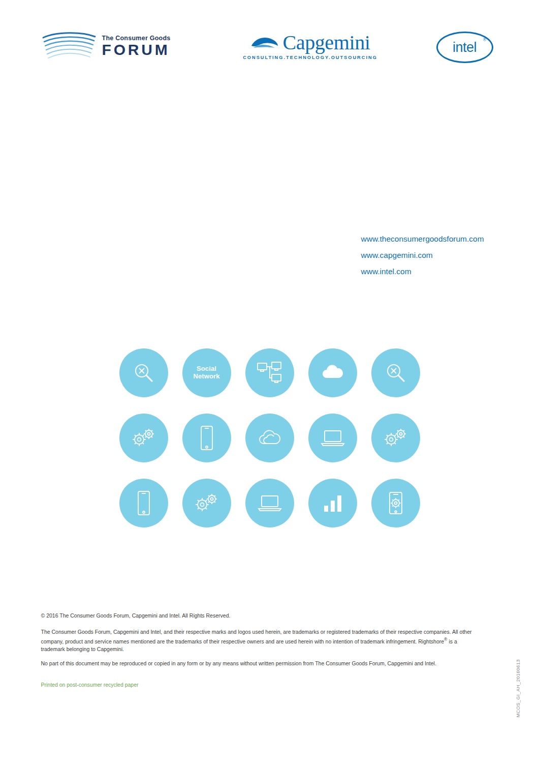The Consumer Goods
FORUM
Capgemini
CONSULTING.TECHNOLOGY.OUTSOURCING
intel®
www.theconsumergoodsforum.com
www.capgemini.com
www.intel.com
Social
Network
© 2016 The Consumer Goods Forum, Capgemini and Intel. All Rights Reserved.
The Consumer Goods Forum, Capgemini and Intel, and their respective marks and logos used herein, are trademarks or registered trademarks of their respective companies. All other company, product and service names mentioned are the trademarks of their respective owners and are used herein with no intention of trademark infringement. Rightshore® is a trademark belonging to Capgemini.
No part of this document may be reproduced or copied in any form or by any means without written permission from The Consumer Goods Forum, Capgemini and Intel.
Printed on post-consumer recycled paper
MCOS_GI_AH_20160613